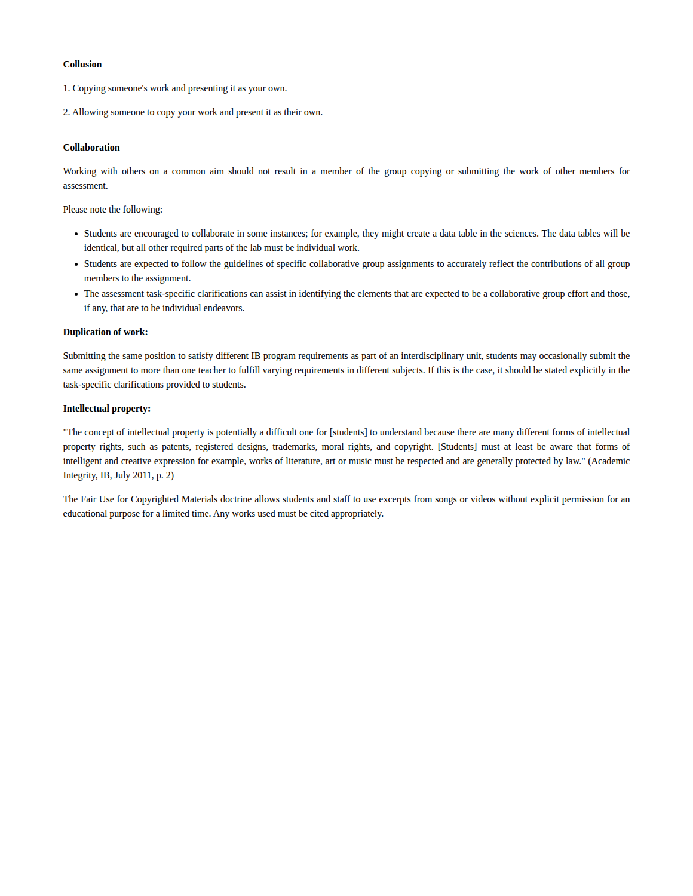Collusion
1. Copying someone's work and presenting it as your own.
2. Allowing someone to copy your work and present it as their own.
Collaboration
Working with others on a common aim should not result in a member of the group copying or submitting the work of other members for assessment.
Please note the following:
Students are encouraged to collaborate in some instances; for example, they might create a data table in the sciences. The data tables will be identical, but all other required parts of the lab must be individual work.
Students are expected to follow the guidelines of specific collaborative group assignments to accurately reflect the contributions of all group members to the assignment.
The assessment task-specific clarifications can assist in identifying the elements that are expected to be a collaborative group effort and those, if any, that are to be individual endeavors.
Duplication of work:
Submitting the same position to satisfy different IB program requirements as part of an interdisciplinary unit, students may occasionally submit the same assignment to more than one teacher to fulfill varying requirements in different subjects. If this is the case, it should be stated explicitly in the task-specific clarifications provided to students.
Intellectual property:
"The concept of intellectual property is potentially a difficult one for [students] to understand because there are many different forms of intellectual property rights, such as patents, registered designs, trademarks, moral rights, and copyright. [Students] must at least be aware that forms of intelligent and creative expression for example, works of literature, art or music must be respected and are generally protected by law." (Academic Integrity, IB, July 2011, p. 2)
The Fair Use for Copyrighted Materials doctrine allows students and staff to use excerpts from songs or videos without explicit permission for an educational purpose for a limited time. Any works used must be cited appropriately.